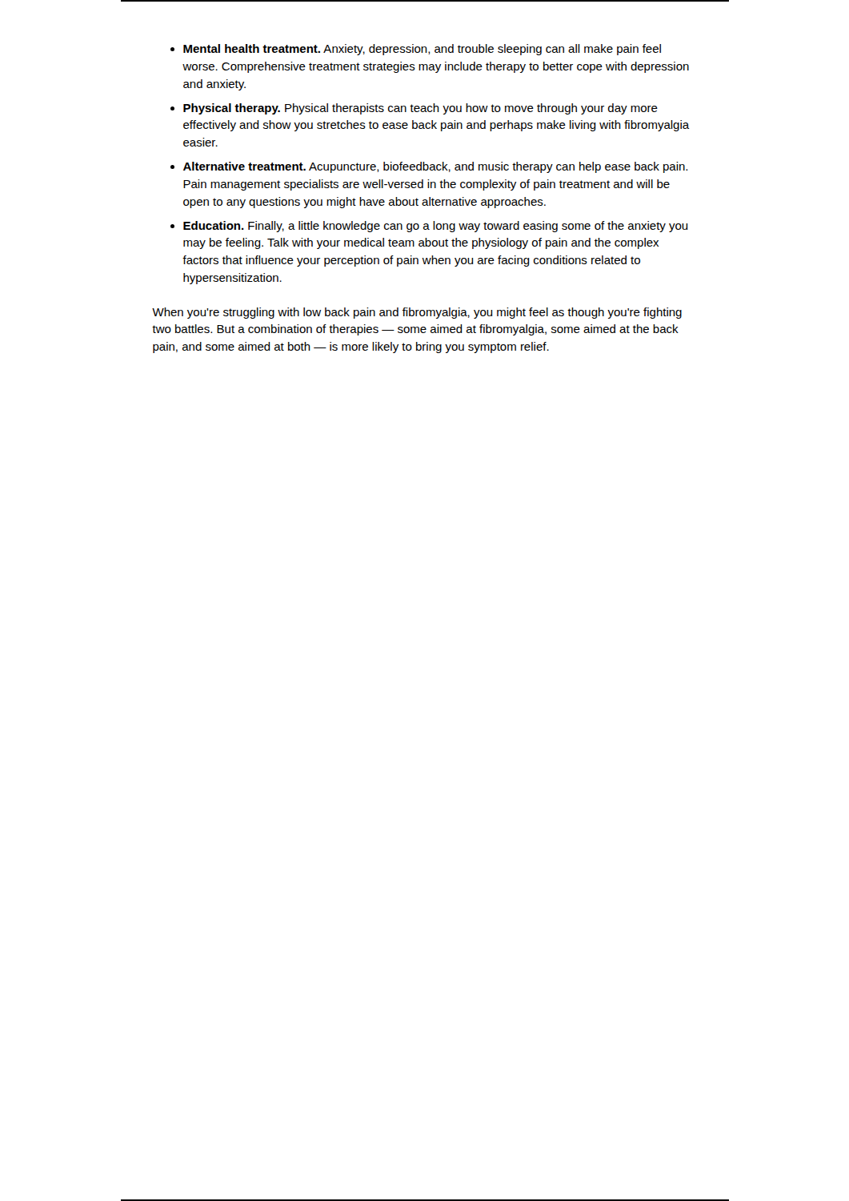Mental health treatment. Anxiety, depression, and trouble sleeping can all make pain feel worse. Comprehensive treatment strategies may include therapy to better cope with depression and anxiety.
Physical therapy. Physical therapists can teach you how to move through your day more effectively and show you stretches to ease back pain and perhaps make living with fibromyalgia easier.
Alternative treatment. Acupuncture, biofeedback, and music therapy can help ease back pain. Pain management specialists are well-versed in the complexity of pain treatment and will be open to any questions you might have about alternative approaches.
Education. Finally, a little knowledge can go a long way toward easing some of the anxiety you may be feeling. Talk with your medical team about the physiology of pain and the complex factors that influence your perception of pain when you are facing conditions related to hypersensitization.
When you're struggling with low back pain and fibromyalgia, you might feel as though you're fighting two battles. But a combination of therapies — some aimed at fibromyalgia, some aimed at the back pain, and some aimed at both — is more likely to bring you symptom relief.